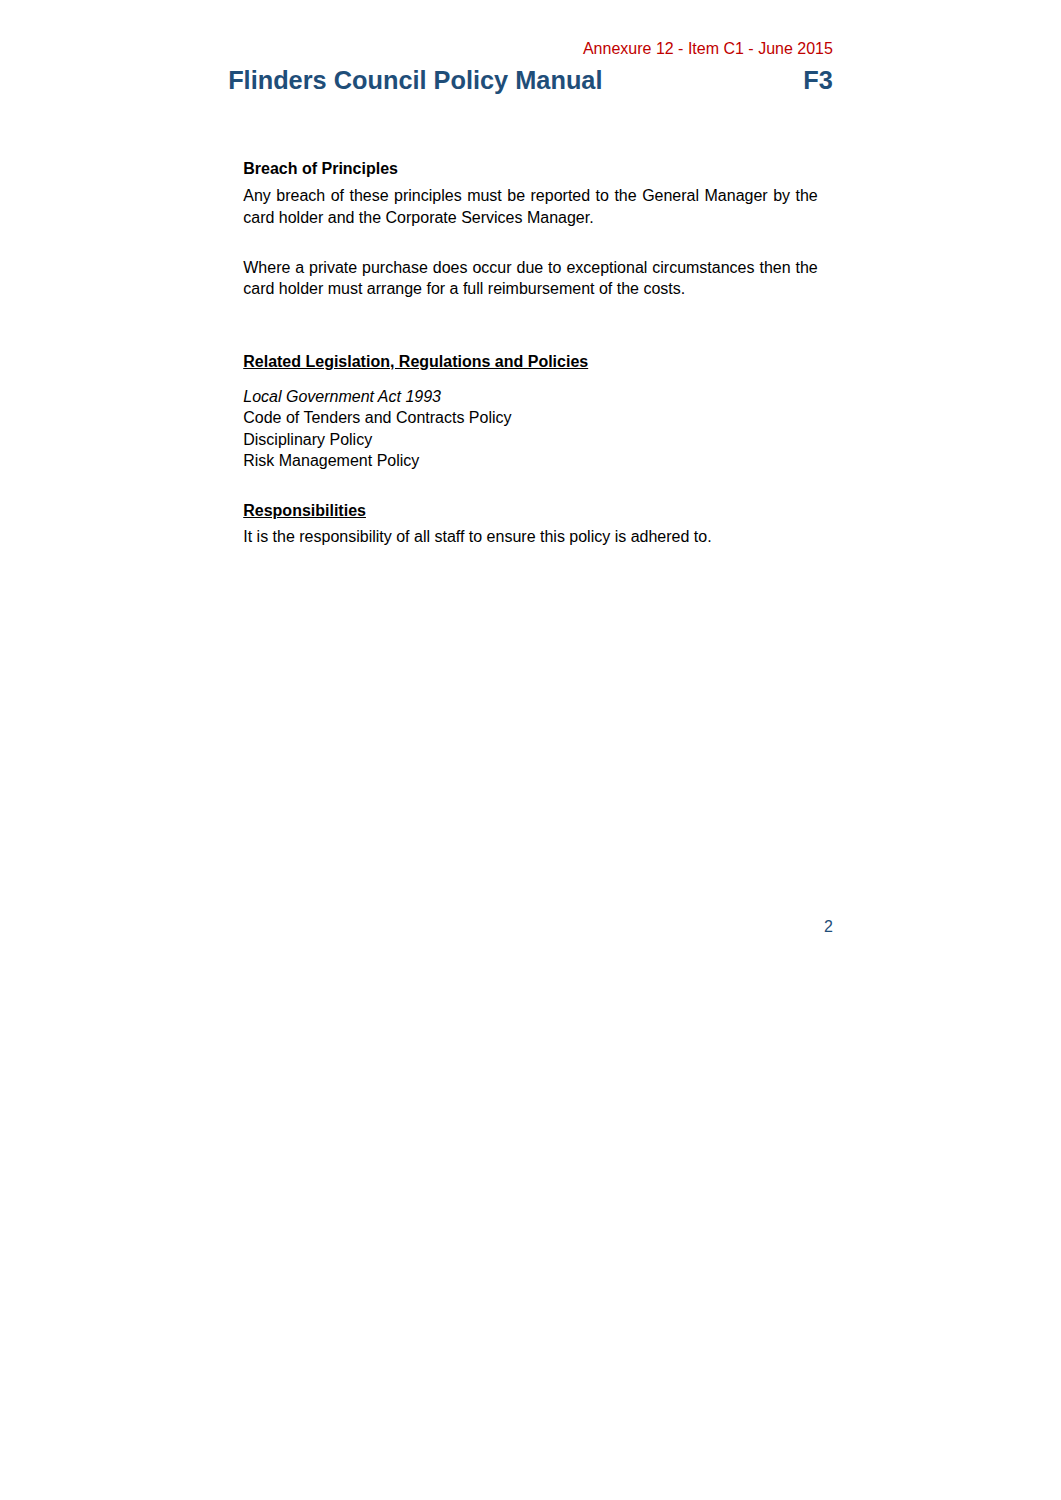Annexure 12 - Item C1 - June 2015
Flinders Council Policy Manual F3
Breach of Principles
Any breach of these principles must be reported to the General Manager by the card holder and the Corporate Services Manager.
Where a private purchase does occur due to exceptional circumstances then the card holder must arrange for a full reimbursement of the costs.
Related Legislation, Regulations and Policies
Local Government Act 1993
Code of Tenders and Contracts Policy
Disciplinary Policy
Risk Management Policy
Responsibilities
It is the responsibility of all staff to ensure this policy is adhered to.
2